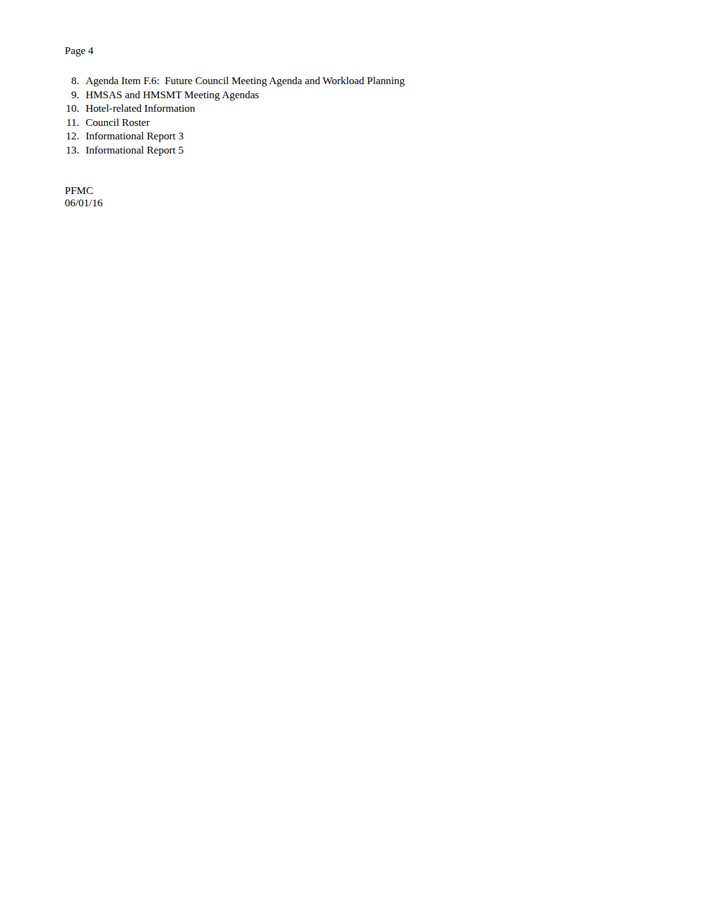Page 4
Agenda Item F.6: Future Council Meeting Agenda and Workload Planning
HMSAS and HMSMT Meeting Agendas
Hotel-related Information
Council Roster
Informational Report 3
Informational Report 5
PFMC
06/01/16